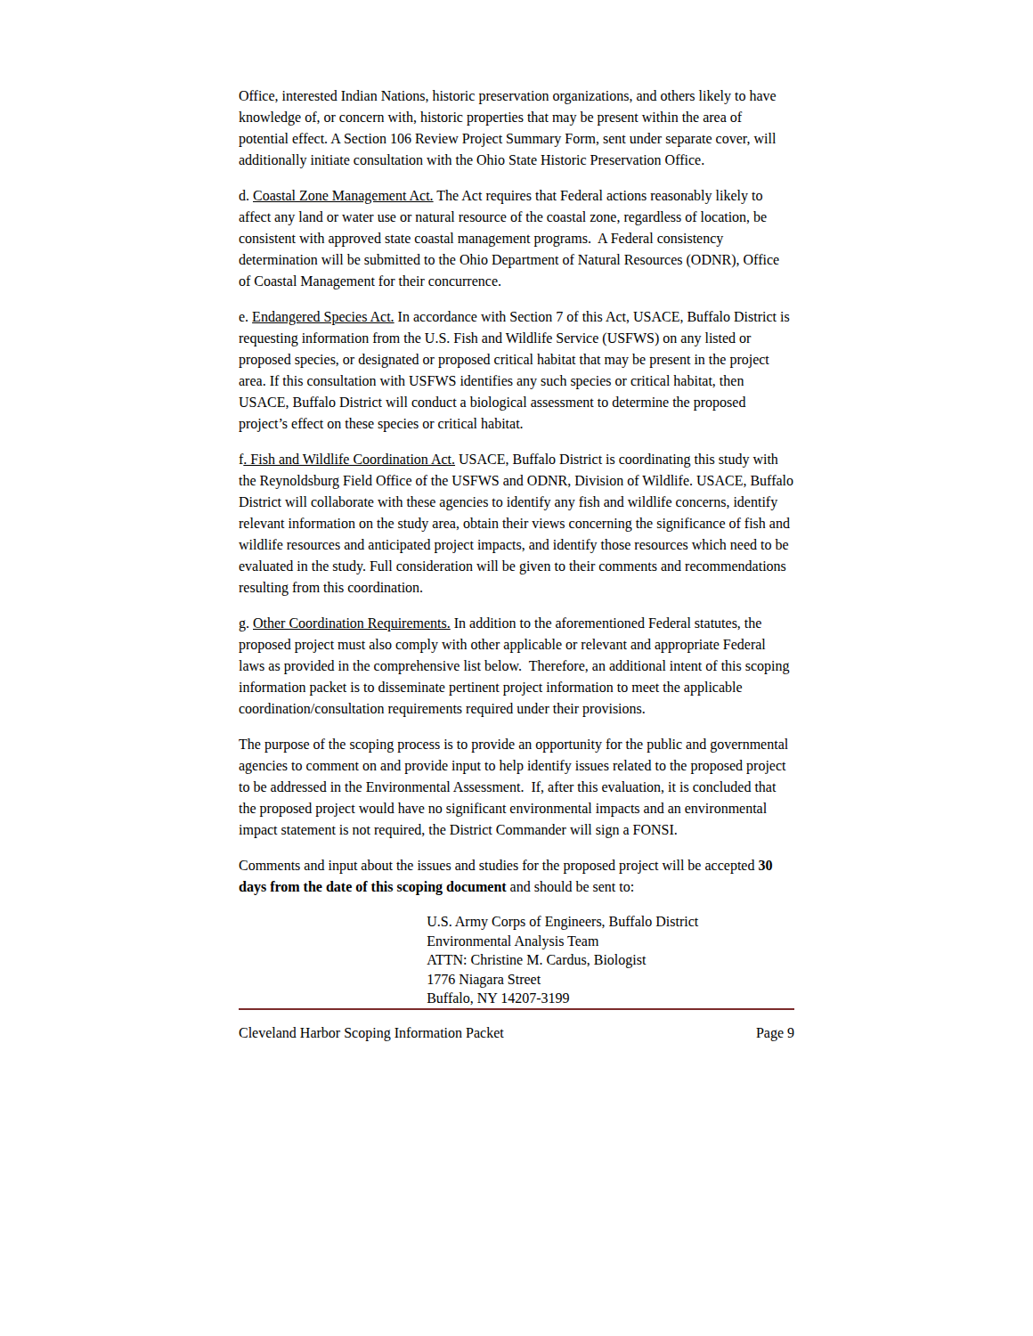Office, interested Indian Nations, historic preservation organizations, and others likely to have knowledge of, or concern with, historic properties that may be present within the area of potential effect. A Section 106 Review Project Summary Form, sent under separate cover, will additionally initiate consultation with the Ohio State Historic Preservation Office.
d. Coastal Zone Management Act. The Act requires that Federal actions reasonably likely to affect any land or water use or natural resource of the coastal zone, regardless of location, be consistent with approved state coastal management programs. A Federal consistency determination will be submitted to the Ohio Department of Natural Resources (ODNR), Office of Coastal Management for their concurrence.
e. Endangered Species Act. In accordance with Section 7 of this Act, USACE, Buffalo District is requesting information from the U.S. Fish and Wildlife Service (USFWS) on any listed or proposed species, or designated or proposed critical habitat that may be present in the project area. If this consultation with USFWS identifies any such species or critical habitat, then USACE, Buffalo District will conduct a biological assessment to determine the proposed project’s effect on these species or critical habitat.
f. Fish and Wildlife Coordination Act. USACE, Buffalo District is coordinating this study with the Reynoldsburg Field Office of the USFWS and ODNR, Division of Wildlife. USACE, Buffalo District will collaborate with these agencies to identify any fish and wildlife concerns, identify relevant information on the study area, obtain their views concerning the significance of fish and wildlife resources and anticipated project impacts, and identify those resources which need to be evaluated in the study. Full consideration will be given to their comments and recommendations resulting from this coordination.
g. Other Coordination Requirements. In addition to the aforementioned Federal statutes, the proposed project must also comply with other applicable or relevant and appropriate Federal laws as provided in the comprehensive list below. Therefore, an additional intent of this scoping information packet is to disseminate pertinent project information to meet the applicable coordination/consultation requirements required under their provisions.
The purpose of the scoping process is to provide an opportunity for the public and governmental agencies to comment on and provide input to help identify issues related to the proposed project to be addressed in the Environmental Assessment. If, after this evaluation, it is concluded that the proposed project would have no significant environmental impacts and an environmental impact statement is not required, the District Commander will sign a FONSI.
Comments and input about the issues and studies for the proposed project will be accepted 30 days from the date of this scoping document and should be sent to:
U.S. Army Corps of Engineers, Buffalo District
Environmental Analysis Team
ATTN: Christine M. Cardus, Biologist
1776 Niagara Street
Buffalo, NY 14207-3199
Cleveland Harbor Scoping Information Packet
Page 9